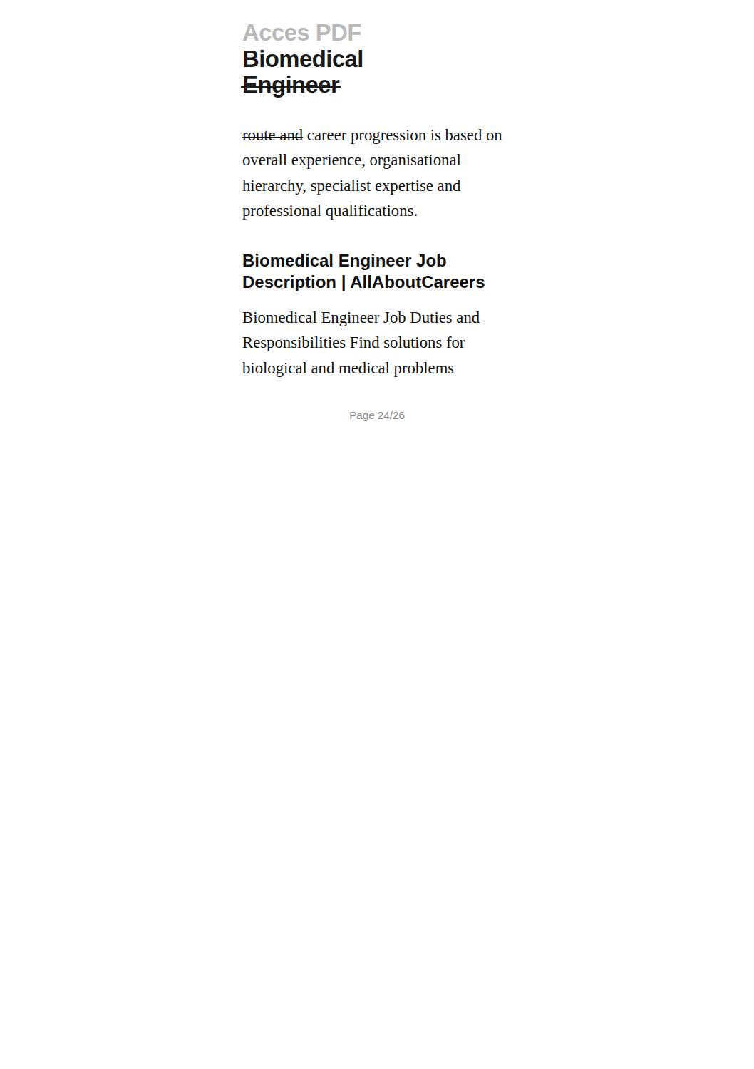Acces PDF
Biomedical
Engineer
route and career progression is based on overall experience, organisational hierarchy, specialist expertise and professional qualifications.
Biomedical Engineer Job Description | AllAboutCareers
Biomedical Engineer Job Duties and Responsibilities Find solutions for biological and medical problems
Page 24/26